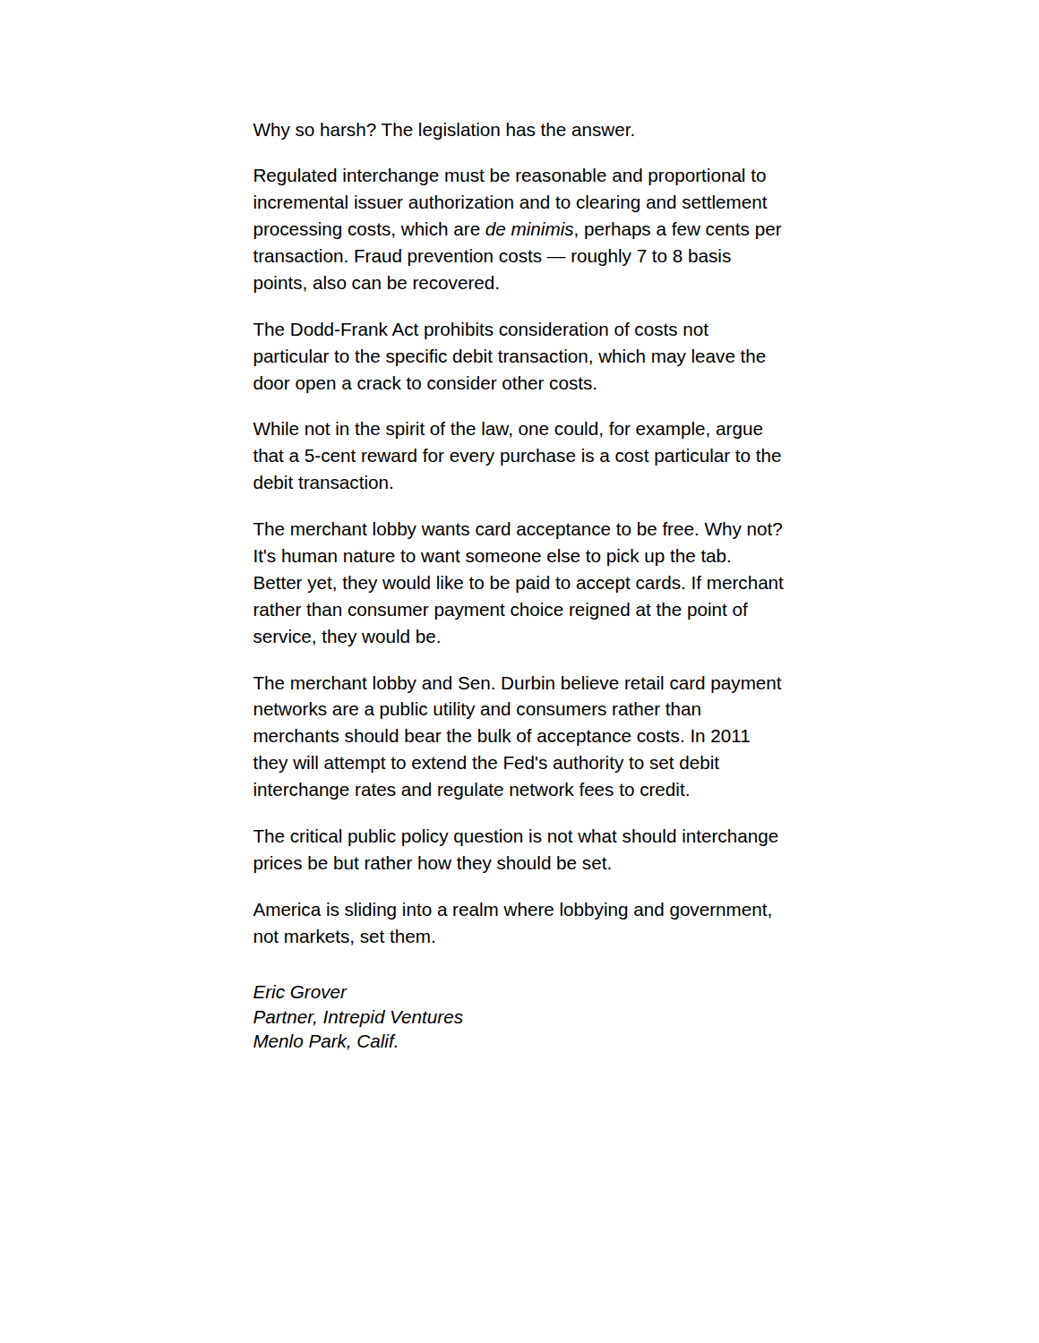Why so harsh? The legislation has the answer.
Regulated interchange must be reasonable and proportional to incremental issuer authorization and to clearing and settlement processing costs, which are de minimis, perhaps a few cents per transaction. Fraud prevention costs — roughly 7 to 8 basis points, also can be recovered.
The Dodd-Frank Act prohibits consideration of costs not particular to the specific debit transaction, which may leave the door open a crack to consider other costs.
While not in the spirit of the law, one could, for example, argue that a 5-cent reward for every purchase is a cost particular to the debit transaction.
The merchant lobby wants card acceptance to be free. Why not? It's human nature to want someone else to pick up the tab. Better yet, they would like to be paid to accept cards. If merchant rather than consumer payment choice reigned at the point of service, they would be.
The merchant lobby and Sen. Durbin believe retail card payment networks are a public utility and consumers rather than merchants should bear the bulk of acceptance costs. In 2011 they will attempt to extend the Fed's authority to set debit interchange rates and regulate network fees to credit.
The critical public policy question is not what should interchange prices be but rather how they should be set.
America is sliding into a realm where lobbying and government, not markets, set them.
Eric Grover
Partner, Intrepid Ventures
Menlo Park, Calif.